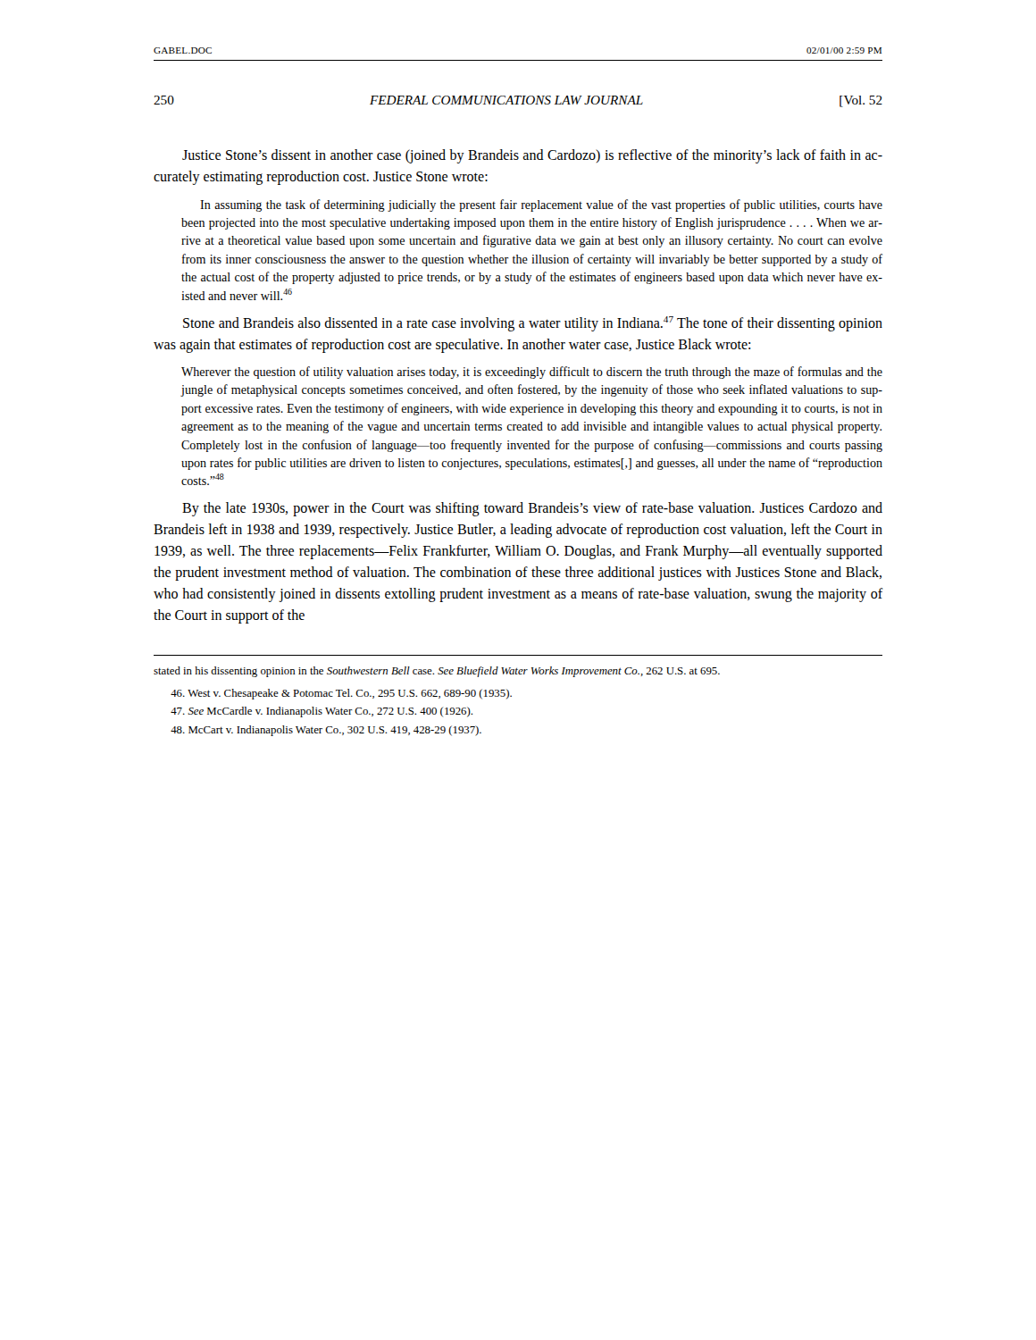GABEL.DOC 02/01/00 2:59 PM
250 FEDERAL COMMUNICATIONS LAW JOURNAL [Vol. 52
Justice Stone’s dissent in another case (joined by Brandeis and Cardozo) is reflective of the minority’s lack of faith in accurately estimating reproduction cost. Justice Stone wrote:
In assuming the task of determining judicially the present fair replacement value of the vast properties of public utilities, courts have been projected into the most speculative undertaking imposed upon them in the entire history of English jurisprudence . . . . When we arrive at a theoretical value based upon some uncertain and figurative data we gain at best only an illusory certainty. No court can evolve from its inner consciousness the answer to the question whether the illusion of certainty will invariably be better supported by a study of the actual cost of the property adjusted to price trends, or by a study of the estimates of engineers based upon data which never have existed and never will.46
Stone and Brandeis also dissented in a rate case involving a water utility in Indiana.47 The tone of their dissenting opinion was again that estimates of reproduction cost are speculative. In another water case, Justice Black wrote:
Wherever the question of utility valuation arises today, it is exceedingly difficult to discern the truth through the maze of formulas and the jungle of metaphysical concepts sometimes conceived, and often fostered, by the ingenuity of those who seek inflated valuations to support excessive rates. Even the testimony of engineers, with wide experience in developing this theory and expounding it to courts, is not in agreement as to the meaning of the vague and uncertain terms created to add invisible and intangible values to actual physical property. Completely lost in the confusion of language—too frequently invented for the purpose of confusing—commissions and courts passing upon rates for public utilities are driven to listen to conjectures, speculations, estimates[,] and guesses, all under the name of “reproduction costs.”48
By the late 1930s, power in the Court was shifting toward Brandeis’s view of rate-base valuation. Justices Cardozo and Brandeis left in 1938 and 1939, respectively. Justice Butler, a leading advocate of reproduction cost valuation, left the Court in 1939, as well. The three replacements—Felix Frankfurter, William O. Douglas, and Frank Murphy—all eventually supported the prudent investment method of valuation. The combination of these three additional justices with Justices Stone and Black, who had consistently joined in dissents extolling prudent investment as a means of rate-base valuation, swung the majority of the Court in support of the
stated in his dissenting opinion in the Southwestern Bell case. See Bluefield Water Works Improvement Co., 262 U.S. at 695.
West v. Chesapeake & Potomac Tel. Co., 295 U.S. 662, 689-90 (1935).
See McCardle v. Indianapolis Water Co., 272 U.S. 400 (1926).
McCart v. Indianapolis Water Co., 302 U.S. 419, 428-29 (1937).